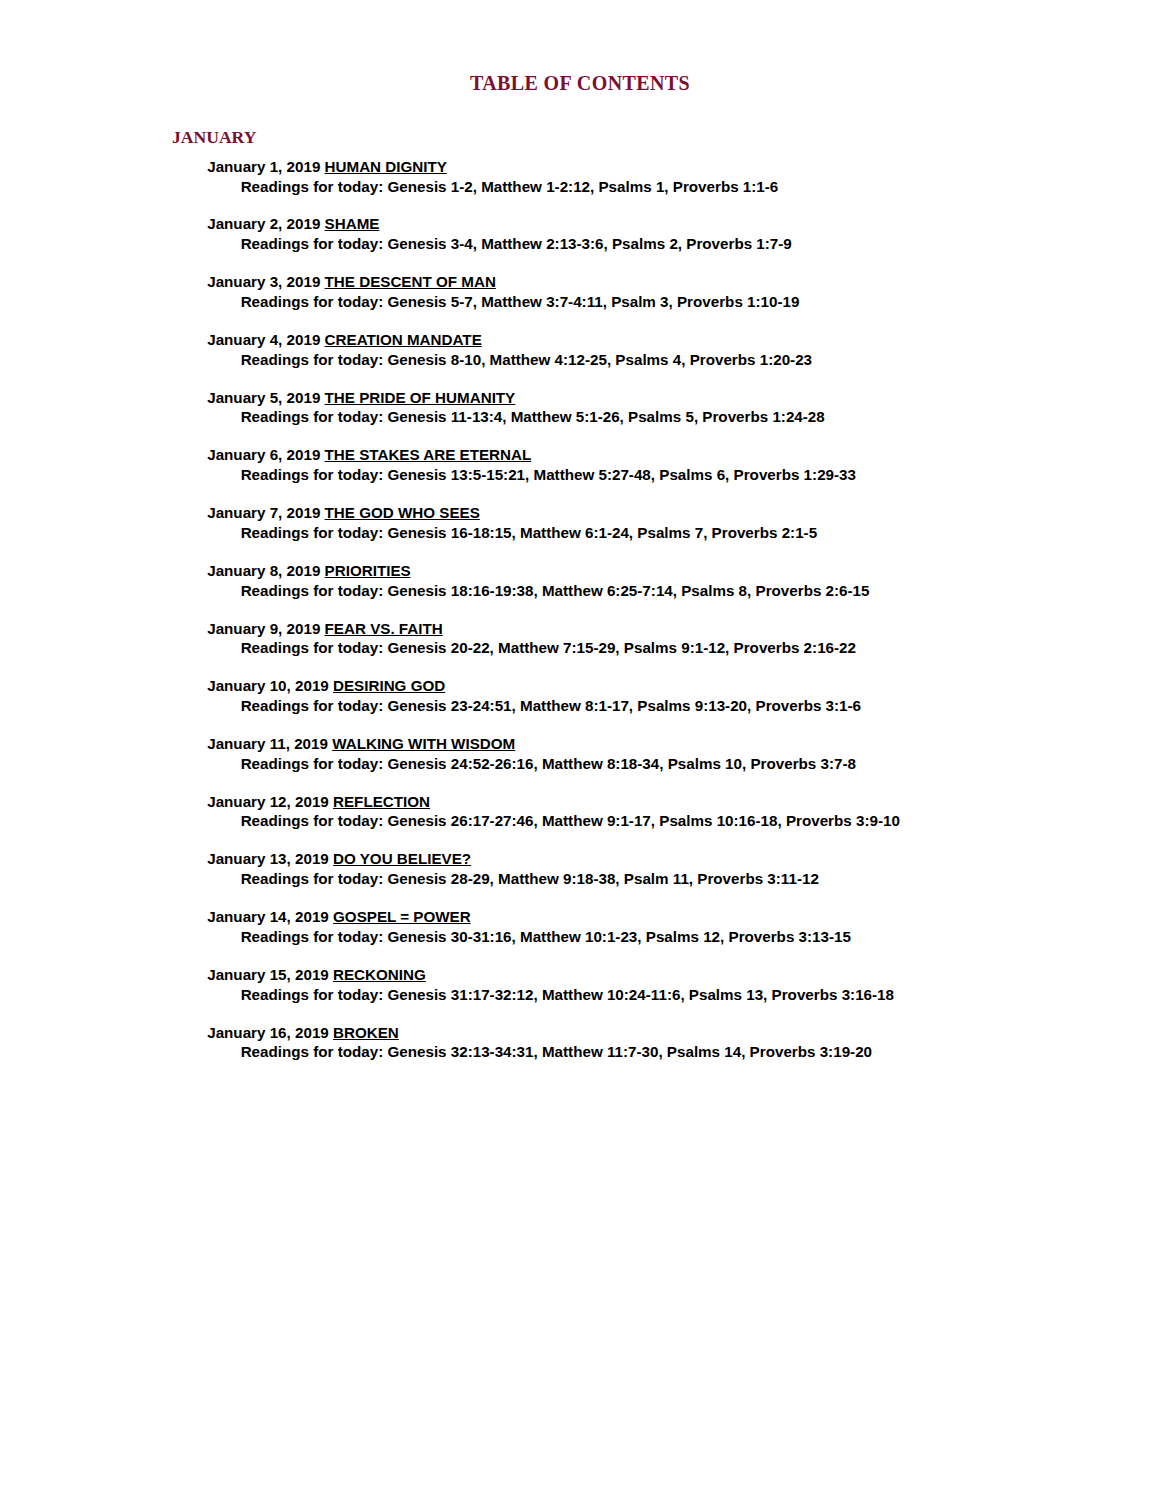TABLE OF CONTENTS
JANUARY
January 1, 2019 HUMAN DIGNITY
Readings for today: Genesis 1-2, Matthew 1-2:12, Psalms 1, Proverbs 1:1-6
January 2, 2019 SHAME
Readings for today: Genesis 3-4, Matthew 2:13-3:6, Psalms 2, Proverbs 1:7-9
January 3, 2019 THE DESCENT OF MAN
Readings for today: Genesis 5-7, Matthew 3:7-4:11, Psalm 3, Proverbs 1:10-19
January 4, 2019 CREATION MANDATE
Readings for today: Genesis 8-10, Matthew 4:12-25, Psalms 4, Proverbs 1:20-23
January 5, 2019 THE PRIDE OF HUMANITY
Readings for today: Genesis 11-13:4, Matthew 5:1-26, Psalms 5, Proverbs 1:24-28
January 6, 2019 THE STAKES ARE ETERNAL
Readings for today: Genesis 13:5-15:21, Matthew 5:27-48, Psalms 6, Proverbs 1:29-33
January 7, 2019 THE GOD WHO SEES
Readings for today: Genesis 16-18:15, Matthew 6:1-24, Psalms 7, Proverbs 2:1-5
January 8, 2019 PRIORITIES
Readings for today: Genesis 18:16-19:38, Matthew 6:25-7:14, Psalms 8, Proverbs 2:6-15
January 9, 2019 FEAR VS. FAITH
Readings for today: Genesis 20-22, Matthew 7:15-29, Psalms 9:1-12, Proverbs 2:16-22
January 10, 2019 DESIRING GOD
Readings for today: Genesis 23-24:51, Matthew 8:1-17, Psalms 9:13-20, Proverbs 3:1-6
January 11, 2019 WALKING WITH WISDOM
Readings for today: Genesis 24:52-26:16, Matthew 8:18-34, Psalms 10, Proverbs 3:7-8
January 12, 2019 REFLECTION
Readings for today: Genesis 26:17-27:46, Matthew 9:1-17, Psalms 10:16-18, Proverbs 3:9-10
January 13, 2019 DO YOU BELIEVE?
Readings for today: Genesis 28-29, Matthew 9:18-38, Psalm 11, Proverbs 3:11-12
January 14, 2019 GOSPEL = POWER
Readings for today: Genesis 30-31:16, Matthew 10:1-23, Psalms 12, Proverbs 3:13-15
January 15, 2019 RECKONING
Readings for today: Genesis 31:17-32:12, Matthew 10:24-11:6, Psalms 13, Proverbs 3:16-18
January 16, 2019 BROKEN
Readings for today: Genesis 32:13-34:31, Matthew 11:7-30, Psalms 14, Proverbs 3:19-20